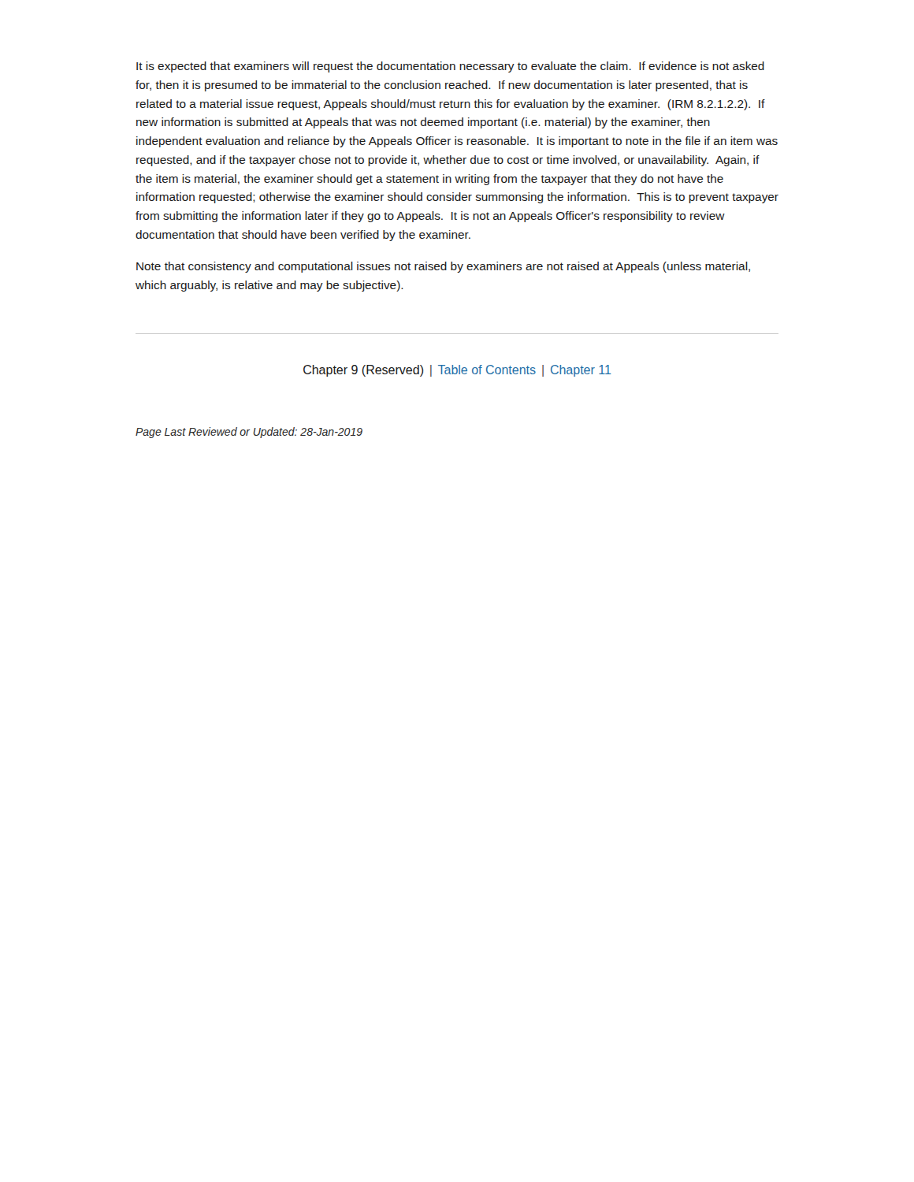It is expected that examiners will request the documentation necessary to evaluate the claim. If evidence is not asked for, then it is presumed to be immaterial to the conclusion reached. If new documentation is later presented, that is related to a material issue request, Appeals should/must return this for evaluation by the examiner. (IRM 8.2.1.2.2). If new information is submitted at Appeals that was not deemed important (i.e. material) by the examiner, then independent evaluation and reliance by the Appeals Officer is reasonable. It is important to note in the file if an item was requested, and if the taxpayer chose not to provide it, whether due to cost or time involved, or unavailability. Again, if the item is material, the examiner should get a statement in writing from the taxpayer that they do not have the information requested; otherwise the examiner should consider summonsing the information. This is to prevent taxpayer from submitting the information later if they go to Appeals. It is not an Appeals Officer's responsibility to review documentation that should have been verified by the examiner.
Note that consistency and computational issues not raised by examiners are not raised at Appeals (unless material, which arguably, is relative and may be subjective).
Chapter 9 (Reserved) | Table of Contents | Chapter 11
Page Last Reviewed or Updated: 28-Jan-2019